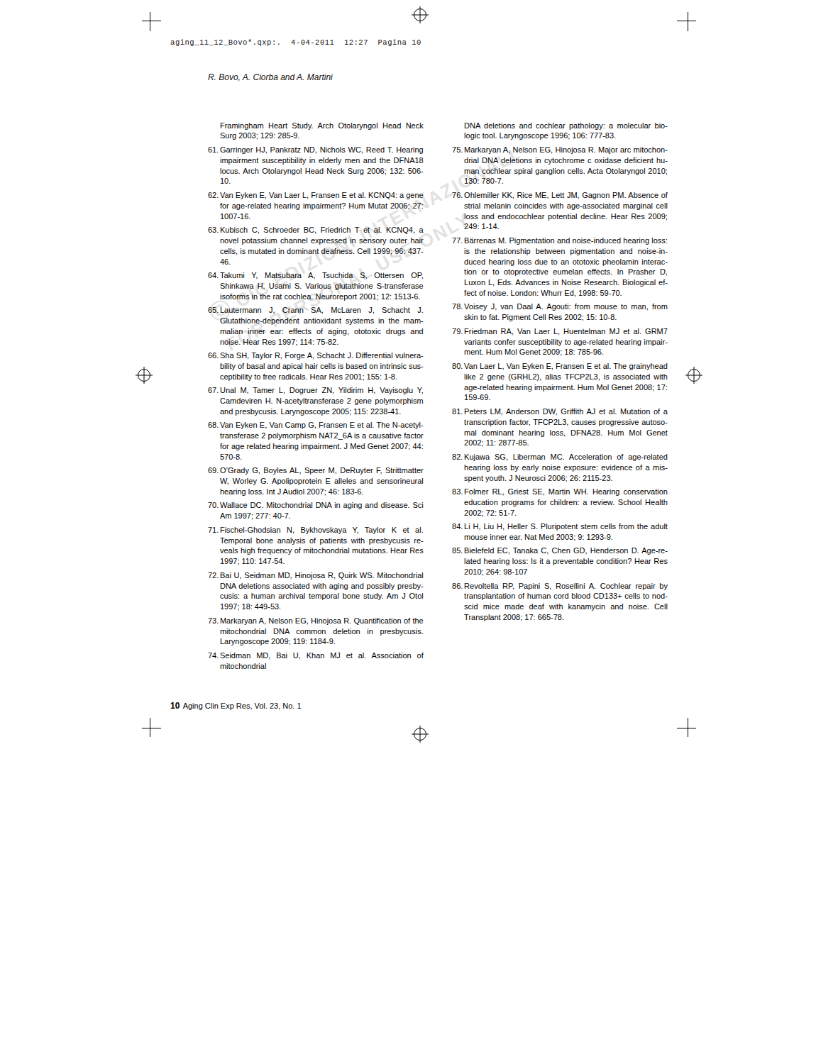aging_11_12_Bovo*.qxp:. 4-04-2011 12:27 Pagina 10
R. Bovo, A. Ciorba and A. Martini
© CIC EDIZIONI INTERNAZIONALI
FOR PERSONAL USE ONLY
Framingham Heart Study. Arch Otolaryngol Head Neck Surg 2003; 129: 285-9.
61. Garringer HJ, Pankratz ND, Nichols WC, Reed T. Hearing impairment susceptibility in elderly men and the DFNA18 locus. Arch Otolaryngol Head Neck Surg 2006; 132: 506-10.
62. Van Eyken E, Van Laer L, Fransen E et al. KCNQ4: a gene for age-related hearing impairment? Hum Mutat 2006; 27: 1007-16.
63. Kubisch C, Schroeder BC, Friedrich T et al. KCNQ4, a novel potassium channel expressed in sensory outer hair cells, is mutated in dominant deafness. Cell 1999; 96: 437-46.
64. Takumi Y, Matsubara A, Tsuchida S, Ottersen OP, Shinkawa H, Usami S. Various glutathione S-transferase isoforms in the rat cochlea. Neuroreport 2001; 12: 1513-6.
65. Lautermann J, Crann SA, McLaren J, Schacht J. Glutathione-dependent antioxidant systems in the mammalian inner ear: effects of aging, ototoxic drugs and noise. Hear Res 1997; 114: 75-82.
66. Sha SH, Taylor R, Forge A, Schacht J. Differential vulnerability of basal and apical hair cells is based on intrinsic susceptibility to free radicals. Hear Res 2001; 155: 1-8.
67. Unal M, Tamer L, Dogruer ZN, Yildirim H, Vayisoglu Y, Camdeviren H. N-acetyltransferase 2 gene polymorphism and presbycusis. Laryngoscope 2005; 115: 2238-41.
68. Van Eyken E, Van Camp G, Fransen E et al. The N-acetyltransferase 2 polymorphism NAT2_6A is a causative factor for age related hearing impairment. J Med Genet 2007; 44: 570-8.
69. O’Grady G, Boyles AL, Speer M, DeRuyter F, Strittmatter W, Worley G. Apolipoprotein E alleles and sensorineural hearing loss. Int J Audiol 2007; 46: 183-6.
70. Wallace DC. Mitochondrial DNA in aging and disease. Sci Am 1997; 277: 40-7.
71. Fischel-Ghodsian N, Bykhovskaya Y, Taylor K et al. Temporal bone analysis of patients with presbycusis reveals high frequency of mitochondrial mutations. Hear Res 1997; 110: 147-54.
72. Bai U, Seidman MD, Hinojosa R, Quirk WS. Mitochondrial DNA deletions associated with aging and possibly presbycusis: a human archival temporal bone study. Am J Otol 1997; 18: 449-53.
73. Markaryan A, Nelson EG, Hinojosa R. Quantification of the mitochondrial DNA common deletion in presbycusis. Laryngoscope 2009; 119: 1184-9.
74. Seidman MD, Bai U, Khan MJ et al. Association of mitochondrial
DNA deletions and cochlear pathology: a molecular biologic tool. Laryngoscope 1996; 106: 777-83.
75. Markaryan A, Nelson EG, Hinojosa R. Major arc mitochondrial DNA deletions in cytochrome c oxidase deficient human cochlear spiral ganglion cells. Acta Otolaryngol 2010; 130: 780-7.
76. Ohlemiller KK, Rice ME, Lett JM, Gagnon PM. Absence of strial melanin coincides with age-associated marginal cell loss and endocochlear potential decline. Hear Res 2009; 249: 1-14.
77. Bärrenas M. Pigmentation and noise-induced hearing loss: is the relationship between pigmentation and noise-induced hearing loss due to an ototoxic pheolamin interaction or to otoprotective eumelan effects. In Prasher D, Luxon L, Eds. Advances in Noise Research. Biological effect of noise. London: Whurr Ed, 1998: 59-70.
78. Voisey J, van Daal A. Agouti: from mouse to man, from skin to fat. Pigment Cell Res 2002; 15: 10-8.
79. Friedman RA, Van Laer L, Huentelman MJ et al. GRM7 variants confer susceptibility to age-related hearing impairment. Hum Mol Genet 2009; 18: 785-96.
80. Van Laer L, Van Eyken E, Fransen E et al. The grainyhead like 2 gene (GRHL2), alias TFCP2L3, is associated with age-related hearing impairment. Hum Mol Genet 2008; 17: 159-69.
81. Peters LM, Anderson DW, Griffith AJ et al. Mutation of a transcription factor, TFCP2L3, causes progressive autosomal dominant hearing loss, DFNA28. Hum Mol Genet 2002; 11: 2877-85.
82. Kujawa SG, Liberman MC. Acceleration of age-related hearing loss by early noise exposure: evidence of a misspent youth. J Neurosci 2006; 26: 2115-23.
83. Folmer RL, Griest SE, Martin WH. Hearing conservation education programs for children: a review. School Health 2002; 72: 51-7.
84. Li H, Liu H, Heller S. Pluripotent stem cells from the adult mouse inner ear. Nat Med 2003; 9: 1293-9.
85. Bielefeld EC, Tanaka C, Chen GD, Henderson D. Age-related hearing loss: Is it a preventable condition? Hear Res 2010; 264: 98-107
86. Revoltella RP, Papini S, Rosellini A. Cochlear repair by transplantation of human cord blood CD133+ cells to nod-scid mice made deaf with kanamycin and noise. Cell Transplant 2008; 17: 665-78.
10 Aging Clin Exp Res, Vol. 23, No. 1